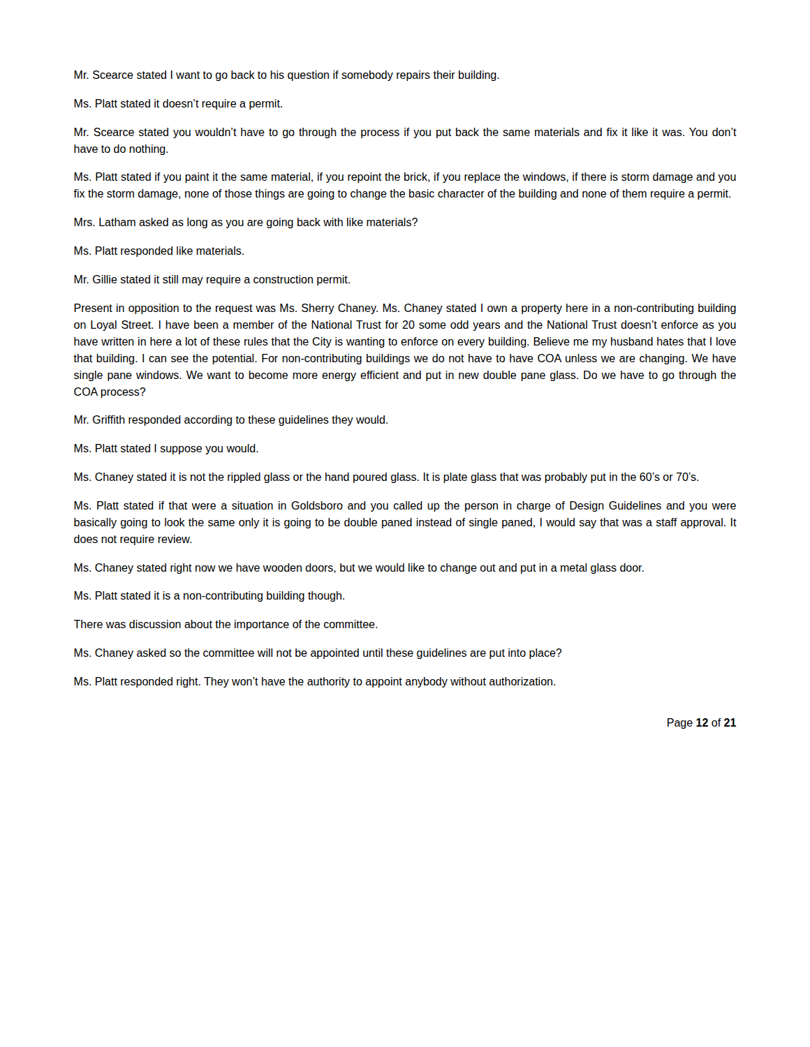Mr. Scearce stated I want to go back to his question if somebody repairs their building.
Ms. Platt stated it doesn’t require a permit.
Mr. Scearce stated you wouldn’t have to go through the process if you put back the same materials and fix it like it was. You don’t have to do nothing.
Ms. Platt stated if you paint it the same material, if you repoint the brick, if you replace the windows, if there is storm damage and you fix the storm damage, none of those things are going to change the basic character of the building and none of them require a permit.
Mrs. Latham asked as long as you are going back with like materials?
Ms. Platt responded like materials.
Mr. Gillie stated it still may require a construction permit.
Present in opposition to the request was Ms. Sherry Chaney. Ms. Chaney stated I own a property here in a non-contributing building on Loyal Street. I have been a member of the National Trust for 20 some odd years and the National Trust doesn’t enforce as you have written in here a lot of these rules that the City is wanting to enforce on every building. Believe me my husband hates that I love that building. I can see the potential. For non-contributing buildings we do not have to have COA unless we are changing. We have single pane windows. We want to become more energy efficient and put in new double pane glass. Do we have to go through the COA process?
Mr. Griffith responded according to these guidelines they would.
Ms. Platt stated I suppose you would.
Ms. Chaney stated it is not the rippled glass or the hand poured glass. It is plate glass that was probably put in the 60’s or 70’s.
Ms. Platt stated if that were a situation in Goldsboro and you called up the person in charge of Design Guidelines and you were basically going to look the same only it is going to be double paned instead of single paned, I would say that was a staff approval. It does not require review.
Ms. Chaney stated right now we have wooden doors, but we would like to change out and put in a metal glass door.
Ms. Platt stated it is a non-contributing building though.
There was discussion about the importance of the committee.
Ms. Chaney asked so the committee will not be appointed until these guidelines are put into place?
Ms. Platt responded right. They won’t have the authority to appoint anybody without authorization.
Page 12 of 21